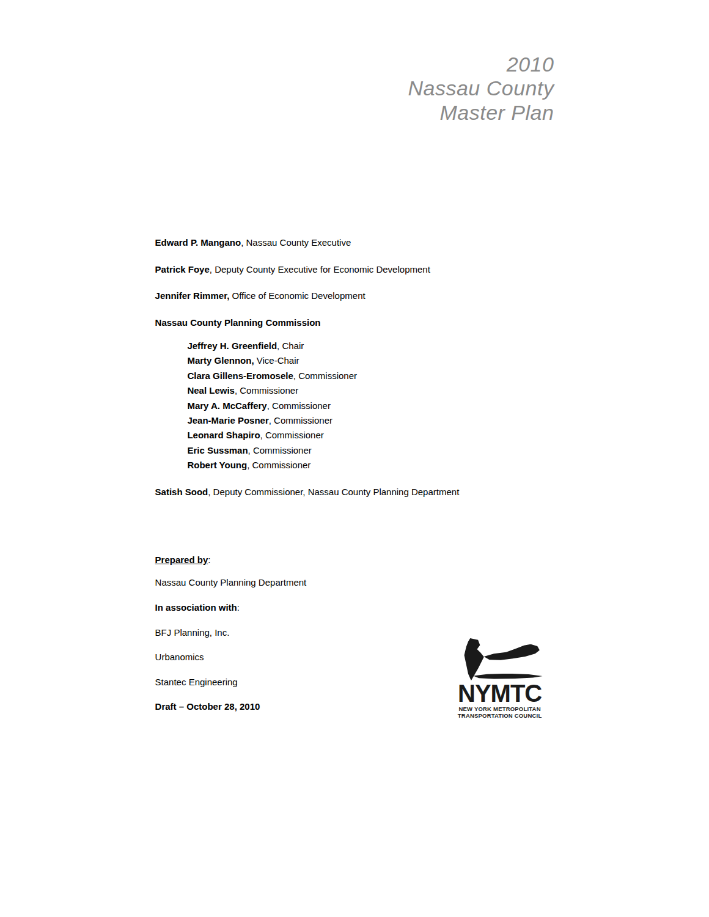2010 Nassau County Master Plan
Edward P. Mangano, Nassau County Executive
Patrick Foye, Deputy County Executive for Economic Development
Jennifer Rimmer, Office of Economic Development
Nassau County Planning Commission
Jeffrey H. Greenfield, Chair
Marty Glennon, Vice-Chair
Clara Gillens-Eromosele, Commissioner
Neal Lewis, Commissioner
Mary A. McCaffery, Commissioner
Jean-Marie Posner, Commissioner
Leonard Shapiro, Commissioner
Eric Sussman, Commissioner
Robert Young, Commissioner
Satish Sood, Deputy Commissioner, Nassau County Planning Department
Prepared by:
Nassau County Planning Department
In association with:
BFJ Planning, Inc.
Urbanomics
Stantec Engineering
Draft – October 28, 2010
NYMTC
NEW YORK METROPOLITAN
TRANSPORTATION COUNCIL